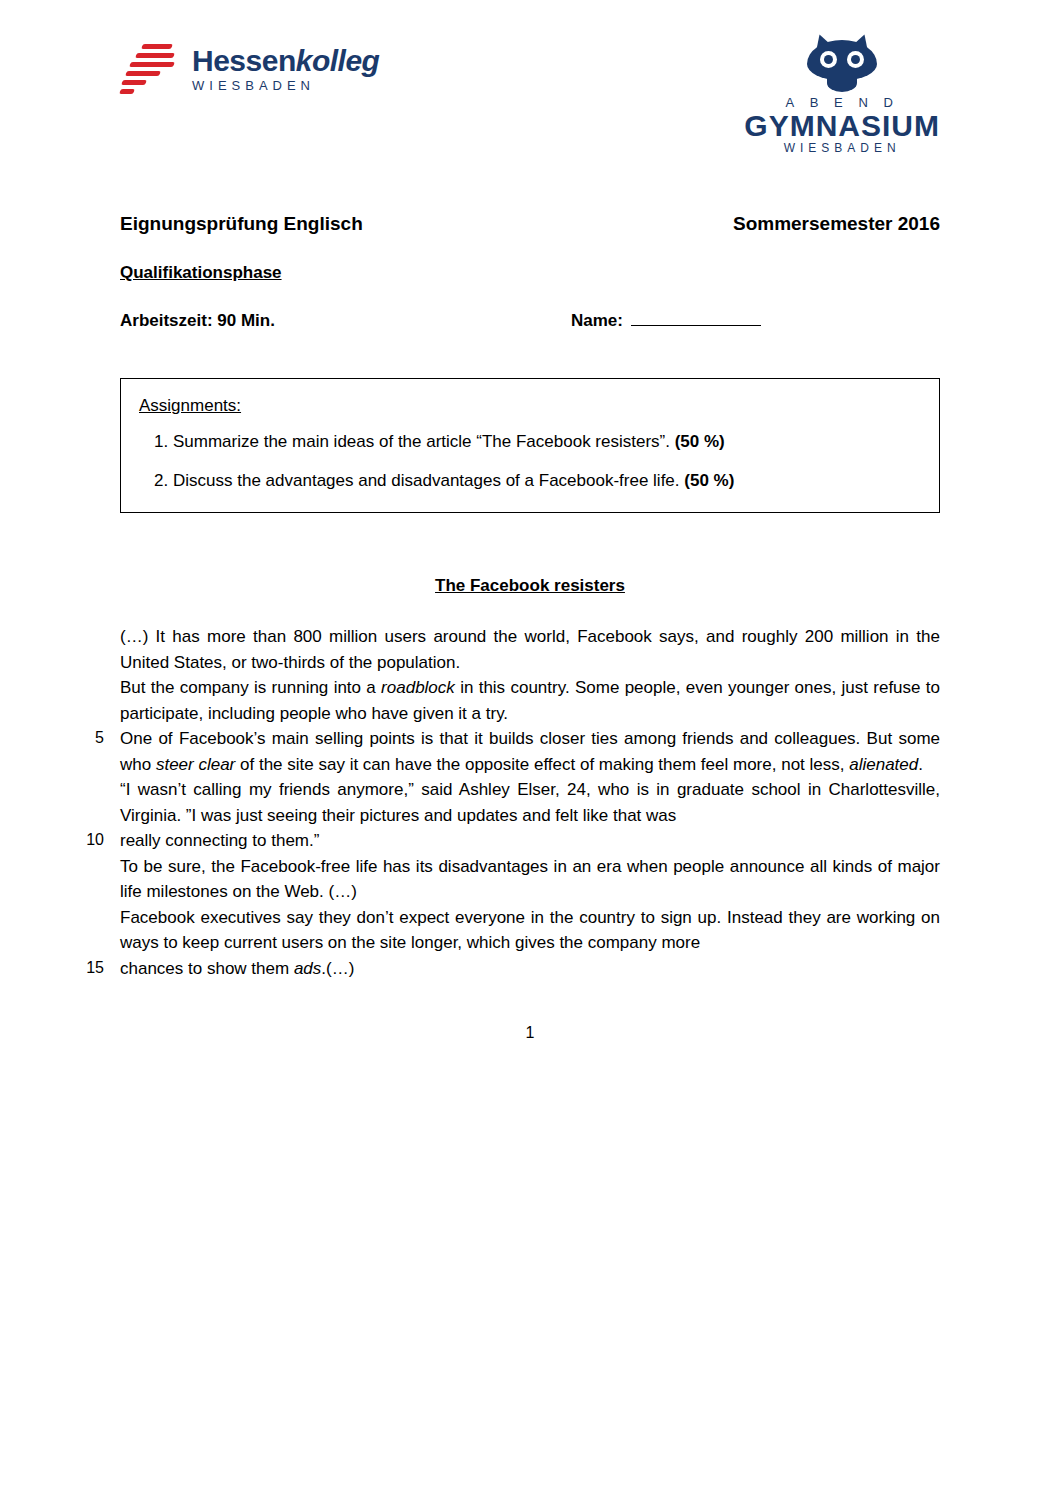Hessenkolleg
WIESBADEN
A B E N D
GYMNASIUM
WIESBADEN
Eignungsprüfung Englisch Sommersemester 2016
Qualifikationsphase
Arbeitszeit: 90 Min. Name:
Assignments:
Summarize the main ideas of the article “The Facebook resisters”. (50 %)
Discuss the advantages and disadvantages of a Facebook-free life. (50 %)
The Facebook resisters
(…) It has more than 800 million users around the world, Facebook says, and roughly 200 million in the United States, or two-thirds of the population.
But the company is running into a roadblock in this country. Some people, even younger ones, just refuse to participate, including people who have given it a try.
5 One of Facebook’s main selling points is that it builds closer ties among friends and colleagues. But some who steer clear of the site say it can have the opposite effect of making them feel more, not less, alienated.
“I wasn’t calling my friends anymore,” said Ashley Elser, 24, who is in graduate school in Charlottesville, Virginia. ”I was just seeing their pictures and updates and felt like that was
10really connecting to them.”
To be sure, the Facebook-free life has its disadvantages in an era when people announce all kinds of major life milestones on the Web. (…)
Facebook executives say they don’t expect everyone in the country to sign up. Instead they are working on ways to keep current users on the site longer, which gives the company more
15chances to show them ads.(…)
1